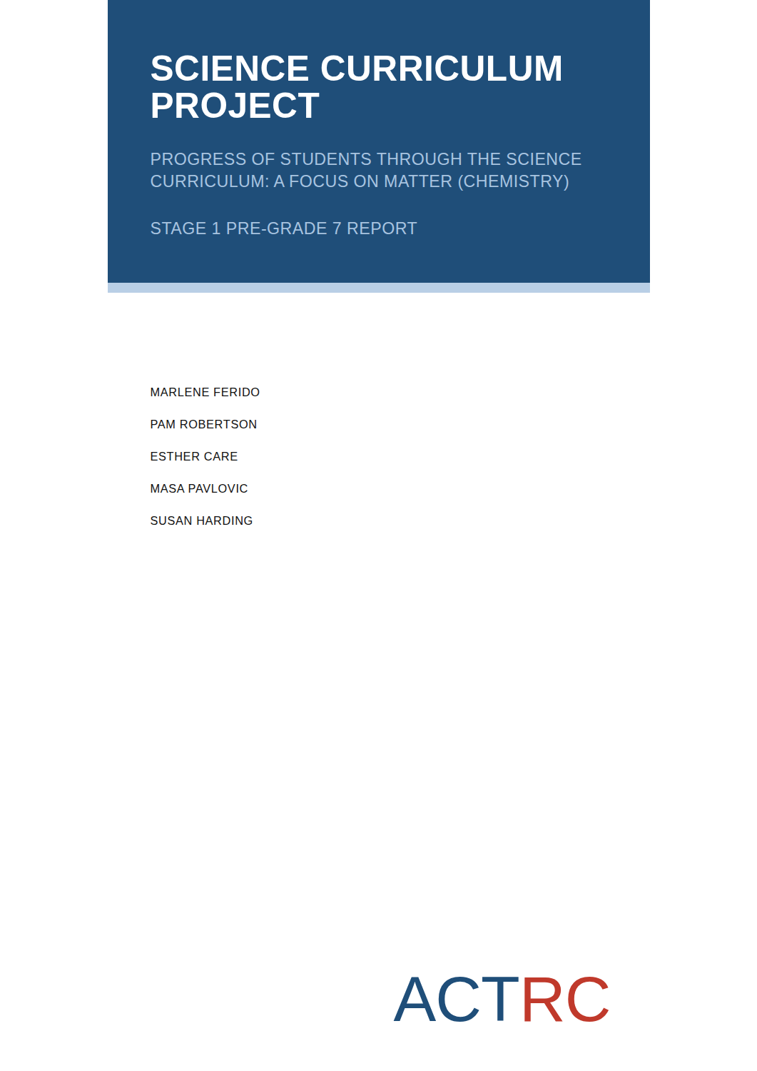Science Curriculum Project
Progress of students through the science curriculum: a focus on matter (chemistry)
Stage 1 Pre-Grade 7 Report
Marlene Ferido
Pam Robertson
Esther Care
Masa Pavlovic
Susan Harding
ACT RC